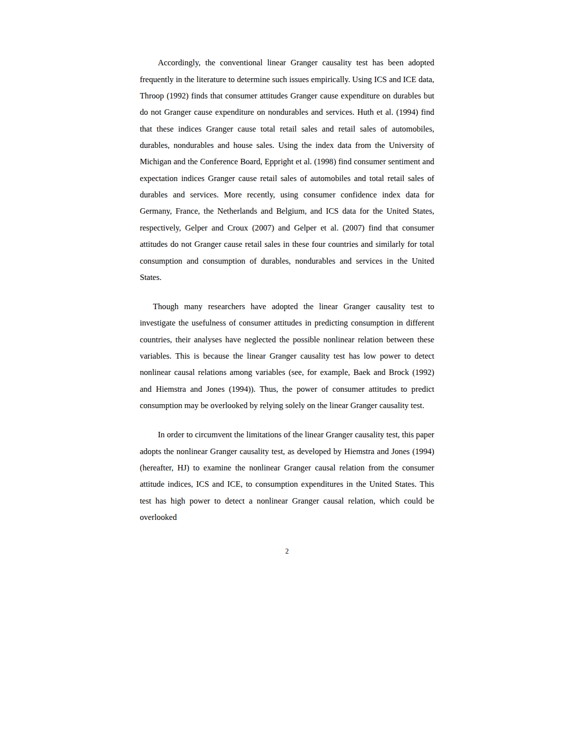Accordingly, the conventional linear Granger causality test has been adopted frequently in the literature to determine such issues empirically. Using ICS and ICE data, Throop (1992) finds that consumer attitudes Granger cause expenditure on durables but do not Granger cause expenditure on nondurables and services. Huth et al. (1994) find that these indices Granger cause total retail sales and retail sales of automobiles, durables, nondurables and house sales. Using the index data from the University of Michigan and the Conference Board, Eppright et al. (1998) find consumer sentiment and expectation indices Granger cause retail sales of automobiles and total retail sales of durables and services. More recently, using consumer confidence index data for Germany, France, the Netherlands and Belgium, and ICS data for the United States, respectively, Gelper and Croux (2007) and Gelper et al. (2007) find that consumer attitudes do not Granger cause retail sales in these four countries and similarly for total consumption and consumption of durables, nondurables and services in the United States.
Though many researchers have adopted the linear Granger causality test to investigate the usefulness of consumer attitudes in predicting consumption in different countries, their analyses have neglected the possible nonlinear relation between these variables. This is because the linear Granger causality test has low power to detect nonlinear causal relations among variables (see, for example, Baek and Brock (1992) and Hiemstra and Jones (1994)). Thus, the power of consumer attitudes to predict consumption may be overlooked by relying solely on the linear Granger causality test.
In order to circumvent the limitations of the linear Granger causality test, this paper adopts the nonlinear Granger causality test, as developed by Hiemstra and Jones (1994) (hereafter, HJ) to examine the nonlinear Granger causal relation from the consumer attitude indices, ICS and ICE, to consumption expenditures in the United States. This test has high power to detect a nonlinear Granger causal relation, which could be overlooked
2